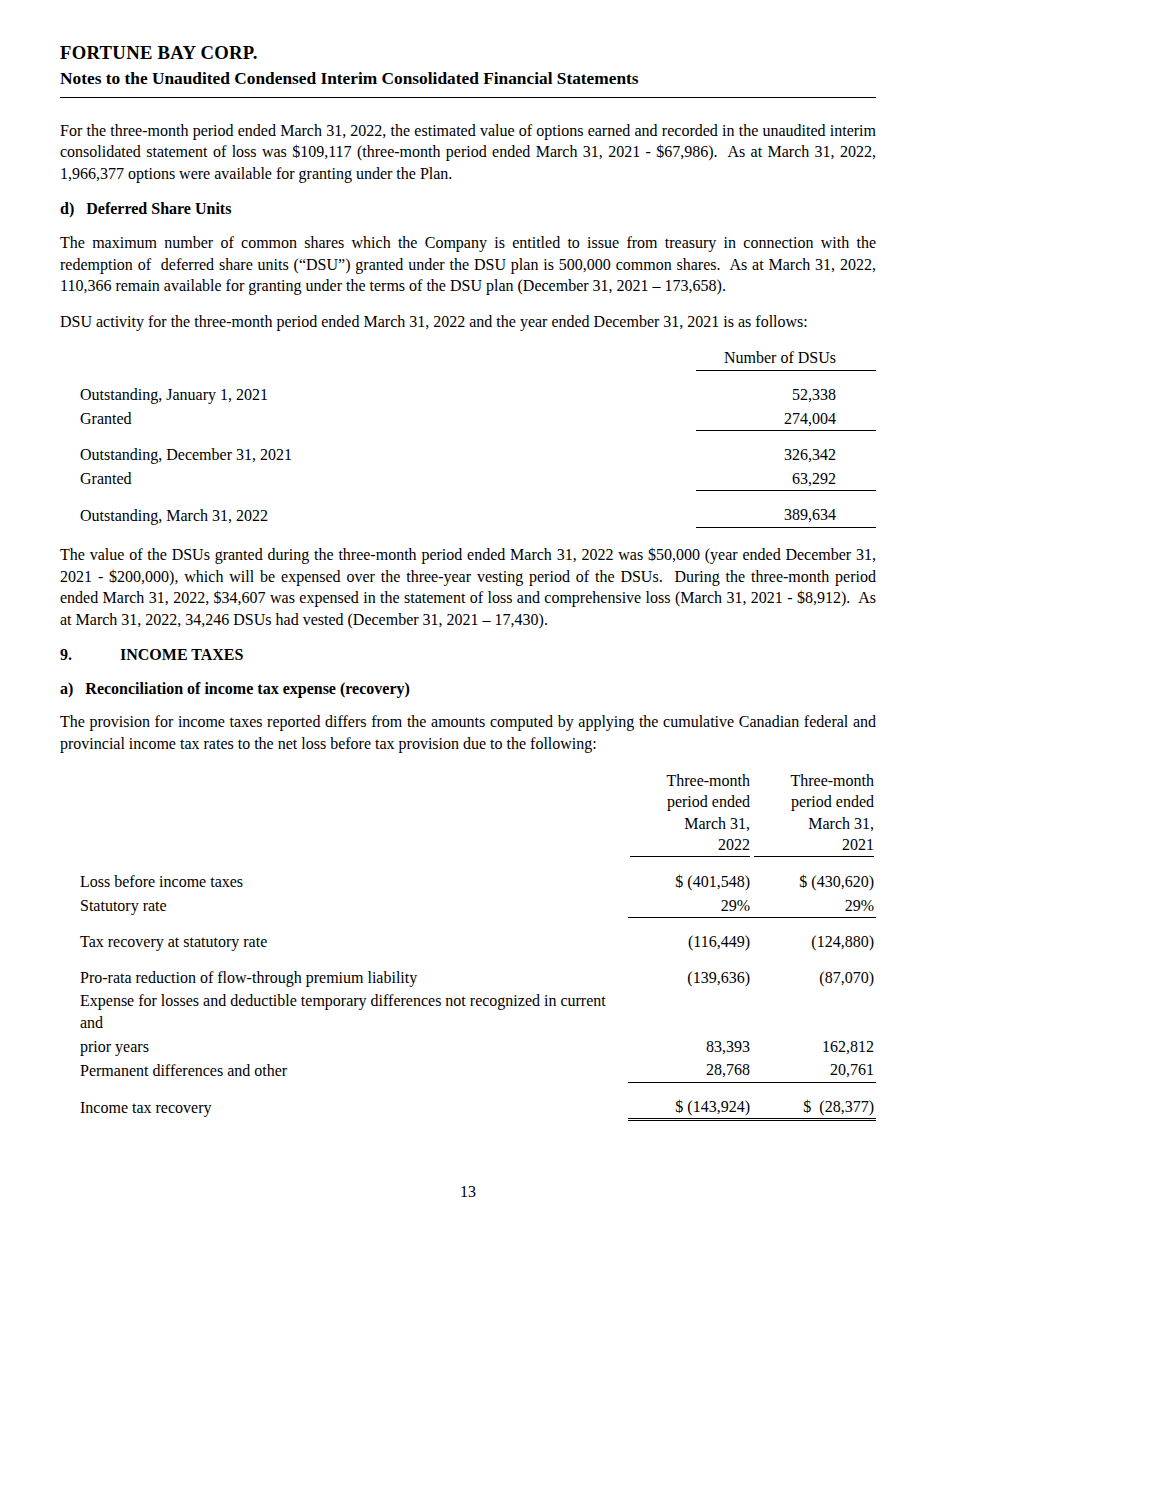FORTUNE BAY CORP.
Notes to the Unaudited Condensed Interim Consolidated Financial Statements
For the three-month period ended March 31, 2022, the estimated value of options earned and recorded in the unaudited interim consolidated statement of loss was $109,117 (three-month period ended March 31, 2021 - $67,986). As at March 31, 2022, 1,966,377 options were available for granting under the Plan.
d) Deferred Share Units
The maximum number of common shares which the Company is entitled to issue from treasury in connection with the redemption of deferred share units (“DSU”) granted under the DSU plan is 500,000 common shares. As at March 31, 2022, 110,366 remain available for granting under the terms of the DSU plan (December 31, 2021 – 173,658).
DSU activity for the three-month period ended March 31, 2022 and the year ended December 31, 2021 is as follows:
| | Number of DSUs |
| Outstanding, January 1, 2021 | 52,338 |
| Granted | 274,004 |
| Outstanding, December 31, 2021 | 326,342 |
| Granted | 63,292 |
| Outstanding, March 31, 2022 | 389,634 |
The value of the DSUs granted during the three-month period ended March 31, 2022 was $50,000 (year ended December 31, 2021 - $200,000), which will be expensed over the three-year vesting period of the DSUs. During the three-month period ended March 31, 2022, $34,607 was expensed in the statement of loss and comprehensive loss (March 31, 2021 - $8,912). As at March 31, 2022, 34,246 DSUs had vested (December 31, 2021 – 17,430).
9. INCOME TAXES
a) Reconciliation of income tax expense (recovery)
The provision for income taxes reported differs from the amounts computed by applying the cumulative Canadian federal and provincial income tax rates to the net loss before tax provision due to the following:
| | Three-month period ended March 31, 2022 | Three-month period ended March 31, 2021 |
| Loss before income taxes | $ (401,548) | $ (430,620) |
| Statutory rate | 29% | 29% |
| Tax recovery at statutory rate | (116,449) | (124,880) |
| Pro-rata reduction of flow-through premium liability | (139,636) | (87,070) |
| Expense for losses and deductible temporary differences not recognized in current and | | |
| prior years | 83,393 | 162,812 |
| Permanent differences and other | 28,768 | 20,761 |
| Income tax recovery | $ (143,924) | $ (28,377) |
13